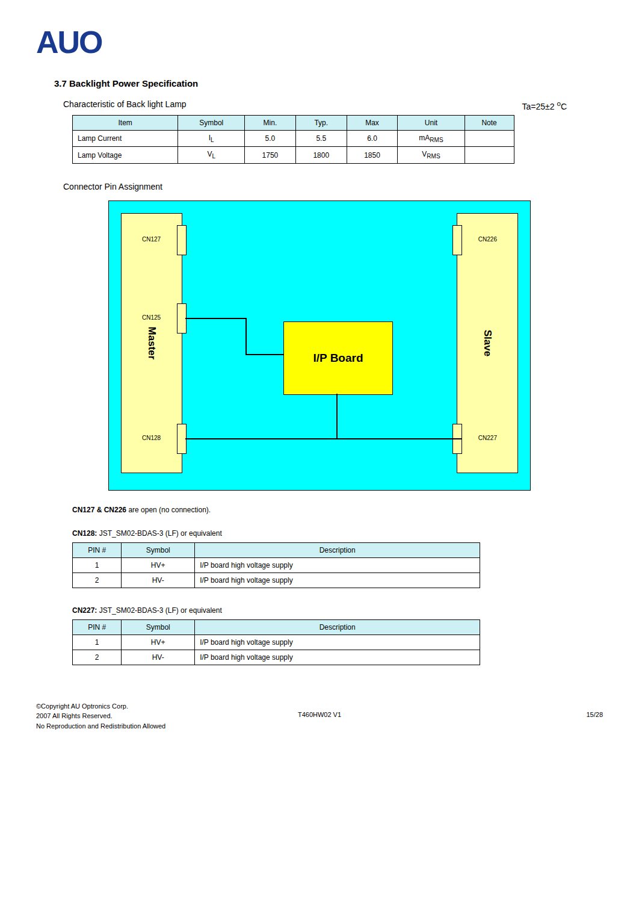AUO
3.7 Backlight Power Specification
Characteristic of Back light Lamp Ta=25±2 oC
| Item | Symbol | Min. | Typ. | Max | Unit | Note |
| --- | --- | --- | --- | --- | --- | --- |
| Lamp Current | I L | 5.0 | 5.5 | 6.0 | mA RMS | |
| Lamp Voltage | V L | 1750 | 1800 | 1850 | V RMS | |
Connector Pin Assignment
Master
Slave
CN127
CN125
CN128
CN226
CN227
I/P Board
CN127 & CN226 are open (no connection).
CN128: JST_SM02-BDAS-3 (LF) or equivalent
| PIN # | Symbol | Description |
| --- | --- | --- |
| 1 | HV+ | I/P board high voltage supply |
| 2 | HV- | I/P board high voltage supply |
CN227: JST_SM02-BDAS-3 (LF) or equivalent
| PIN # | Symbol | Description |
| --- | --- | --- |
| 1 | HV+ | I/P board high voltage supply |
| 2 | HV- | I/P board high voltage supply |
©Copyright AU Optronics Corp.
2007 All Rights Reserved.
No Reproduction and Redistribution Allowed T460HW02 V1 15/28